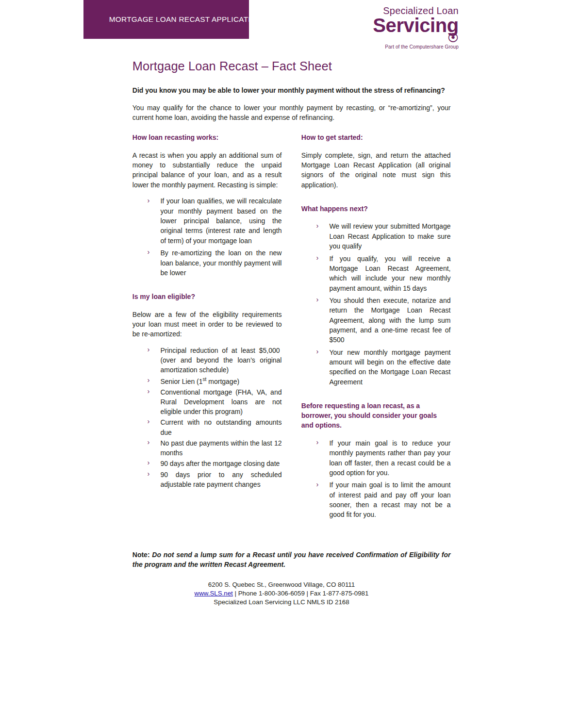MORTGAGE LOAN RECAST APPLICATION
Specialized Loan
Servicing
⦿
Part of the Computershare Group
Mortgage Loan Recast – Fact Sheet
Did you know you may be able to lower your monthly payment without the stress of refinancing?
You may qualify for the chance to lower your monthly payment by recasting, or “re-amortizing”, your current home loan, avoiding the hassle and expense of refinancing.
How loan recasting works:
A recast is when you apply an additional sum of money to substantially reduce the unpaid principal balance of your loan, and as a result lower the monthly payment. Recasting is simple:
If your loan qualifies, we will recalculate your monthly payment based on the lower principal balance, using the original terms (interest rate and length of term) of your mortgage loan
By re-amortizing the loan on the new loan balance, your monthly payment will be lower
Is my loan eligible?
Below are a few of the eligibility requirements your loan must meet in order to be reviewed to be re-amortized:
Principal reduction of at least $5,000 (over and beyond the loan’s original amortization schedule)
Senior Lien (1st mortgage)
Conventional mortgage (FHA, VA, and Rural Development loans are not eligible under this program)
Current with no outstanding amounts due
No past due payments within the last 12 months
90 days after the mortgage closing date
90 days prior to any scheduled adjustable rate payment changes
How to get started:
Simply complete, sign, and return the attached Mortgage Loan Recast Application (all original signors of the original note must sign this application).
What happens next?
We will review your submitted Mortgage Loan Recast Application to make sure you qualify
If you qualify, you will receive a Mortgage Loan Recast Agreement, which will include your new monthly payment amount, within 15 days
You should then execute, notarize and return the Mortgage Loan Recast Agreement, along with the lump sum payment, and a one-time recast fee of $500
Your new monthly mortgage payment amount will begin on the effective date specified on the Mortgage Loan Recast Agreement
Before requesting a loan recast, as a borrower, you should consider your goals and options.
If your main goal is to reduce your monthly payments rather than pay your loan off faster, then a recast could be a good option for you.
If your main goal is to limit the amount of interest paid and pay off your loan sooner, then a recast may not be a good fit for you.
Note: Do not send a lump sum for a Recast until you have received Confirmation of Eligibility for the program and the written Recast Agreement.
6200 S. Quebec St., Greenwood Village, CO 80111
www.SLS.net | Phone 1-800-306-6059 | Fax 1-877-875-0981
Specialized Loan Servicing LLC NMLS ID 2168